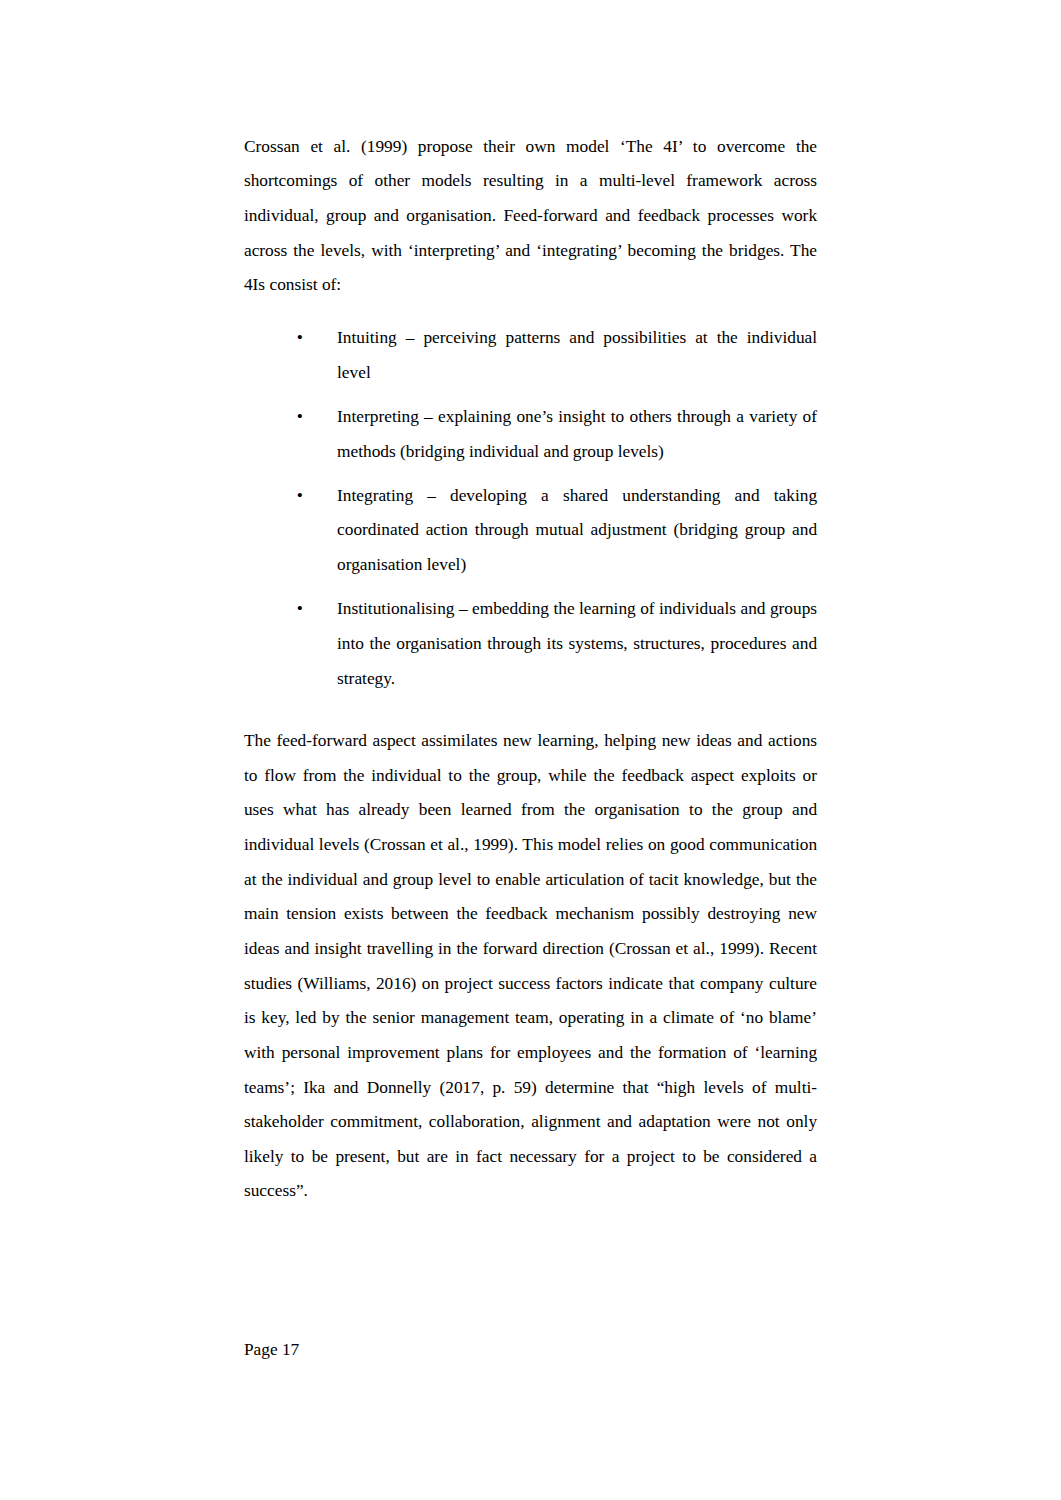Crossan et al. (1999) propose their own model ‘The 4I’ to overcome the shortcomings of other models resulting in a multi-level framework across individual, group and organisation. Feed-forward and feedback processes work across the levels, with ‘interpreting’ and ‘integrating’ becoming the bridges. The 4Is consist of:
Intuiting – perceiving patterns and possibilities at the individual level
Interpreting – explaining one’s insight to others through a variety of methods (bridging individual and group levels)
Integrating – developing a shared understanding and taking coordinated action through mutual adjustment (bridging group and organisation level)
Institutionalising – embedding the learning of individuals and groups into the organisation through its systems, structures, procedures and strategy.
The feed-forward aspect assimilates new learning, helping new ideas and actions to flow from the individual to the group, while the feedback aspect exploits or uses what has already been learned from the organisation to the group and individual levels (Crossan et al., 1999). This model relies on good communication at the individual and group level to enable articulation of tacit knowledge, but the main tension exists between the feedback mechanism possibly destroying new ideas and insight travelling in the forward direction (Crossan et al., 1999). Recent studies (Williams, 2016) on project success factors indicate that company culture is key, led by the senior management team, operating in a climate of ‘no blame’ with personal improvement plans for employees and the formation of ‘learning teams’; Ika and Donnelly (2017, p. 59) determine that “high levels of multi-stakeholder commitment, collaboration, alignment and adaptation were not only likely to be present, but are in fact necessary for a project to be considered a success”.
Page 17